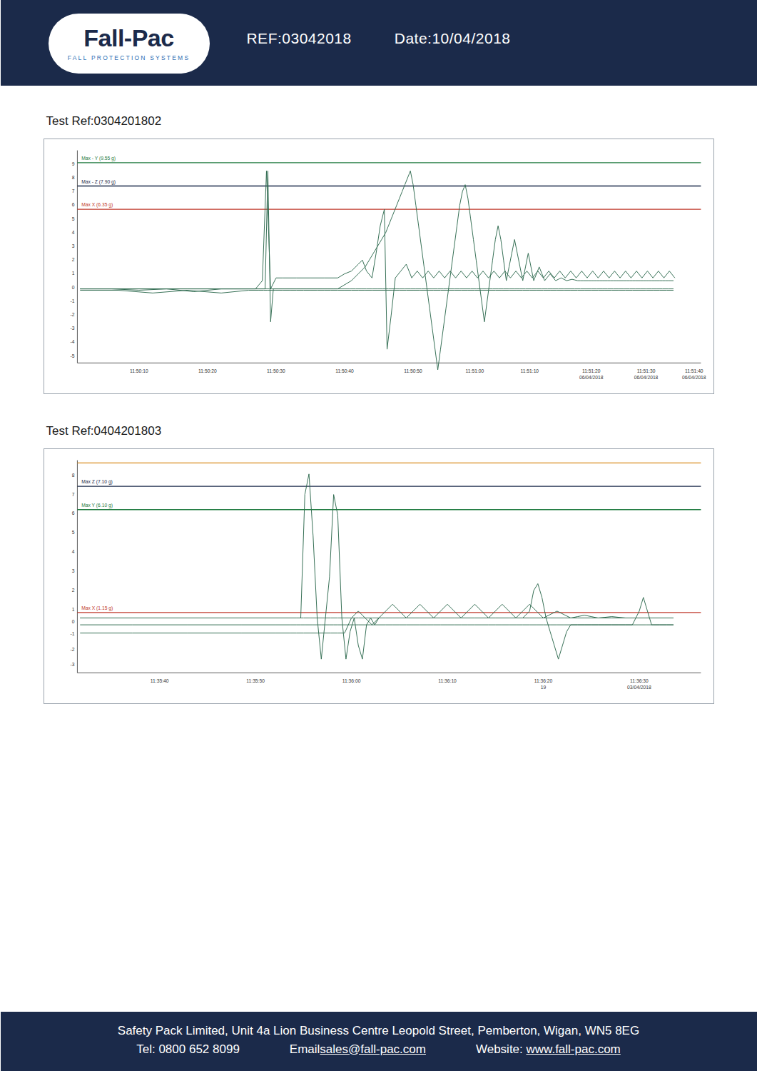Fall-Pac
Fall Protection Systems
REF:03042018 Date:10/04/2018
Test Ref:0304201802
9 8 7 6 5 4 3 2 1 0 -1 -2 -3 -4 -5 Max - Y (9.55 g) Max - Z (7.90 g) Max X (6.35 g) 11:50:10 11:50:20 11:50:30 11:50:40 11:50:50 11:51:00 11:51:10 11:51:20 06/04/2018 11:51:30 06/04/2018 11:51:40 06/04/2018
Test Ref:0404201803
8 7 6 5 4 3 2 1 0 -1 -2 -3 Max Z (7.10 g) Max Y (6.10 g) Max X (1.15 g) 11:35:40 11:35:50 11:36:00 11:36:10 11:36:20 19 11:36:30 03/04/2018
Safety Pack Limited, Unit 4a Lion Business Centre Leopold Street, Pemberton, Wigan, WN5 8EG
Tel: 0800 652 8099 Emailsales@fall-pac.com Website: www.fall-pac.com